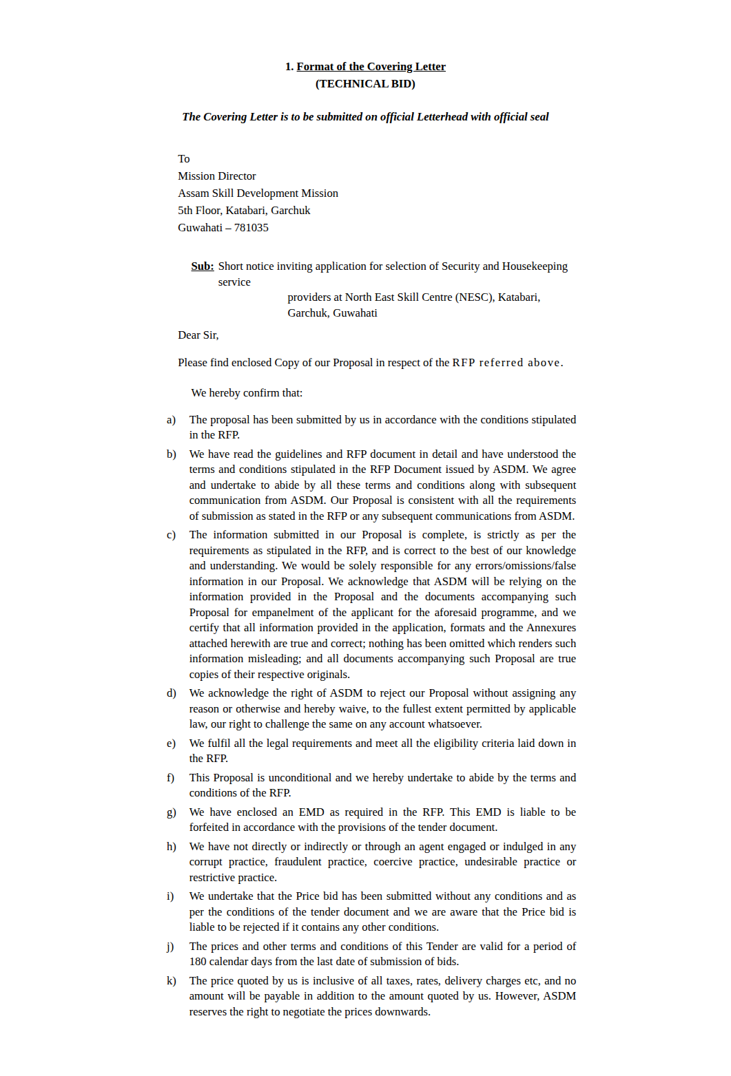1. Format of the Covering Letter
(TECHNICAL BID)
The Covering Letter is to be submitted on official Letterhead with official seal
To
Mission Director
Assam Skill Development Mission
5th Floor, Katabari, Garchuk
Guwahati – 781035
Sub: Short notice inviting application for selection of Security and Housekeeping service providers at North East Skill Centre (NESC), Katabari, Garchuk, Guwahati
Dear Sir,
Please find enclosed Copy of our Proposal in respect of the RFP referred above.
We hereby confirm that:
The proposal has been submitted by us in accordance with the conditions stipulated in the RFP.
We have read the guidelines and RFP document in detail and have understood the terms and conditions stipulated in the RFP Document issued by ASDM. We agree and undertake to abide by all these terms and conditions along with subsequent communication from ASDM. Our Proposal is consistent with all the requirements of submission as stated in the RFP or any subsequent communications from ASDM.
The information submitted in our Proposal is complete, is strictly as per the requirements as stipulated in the RFP, and is correct to the best of our knowledge and understanding. We would be solely responsible for any errors/omissions/false information in our Proposal. We acknowledge that ASDM will be relying on the information provided in the Proposal and the documents accompanying such Proposal for empanelment of the applicant for the aforesaid programme, and we certify that all information provided in the application, formats and the Annexures attached herewith are true and correct; nothing has been omitted which renders such information misleading; and all documents accompanying such Proposal are true copies of their respective originals.
We acknowledge the right of ASDM to reject our Proposal without assigning any reason or otherwise and hereby waive, to the fullest extent permitted by applicable law, our right to challenge the same on any account whatsoever.
We fulfil all the legal requirements and meet all the eligibility criteria laid down in the RFP.
This Proposal is unconditional and we hereby undertake to abide by the terms and conditions of the RFP.
We have enclosed an EMD as required in the RFP. This EMD is liable to be forfeited in accordance with the provisions of the tender document.
We have not directly or indirectly or through an agent engaged or indulged in any corrupt practice, fraudulent practice, coercive practice, undesirable practice or restrictive practice.
We undertake that the Price bid has been submitted without any conditions and as per the conditions of the tender document and we are aware that the Price bid is liable to be rejected if it contains any other conditions.
The prices and other terms and conditions of this Tender are valid for a period of 180 calendar days from the last date of submission of bids.
The price quoted by us is inclusive of all taxes, rates, delivery charges etc, and no amount will be payable in addition to the amount quoted by us. However, ASDM reserves the right to negotiate the prices downwards.